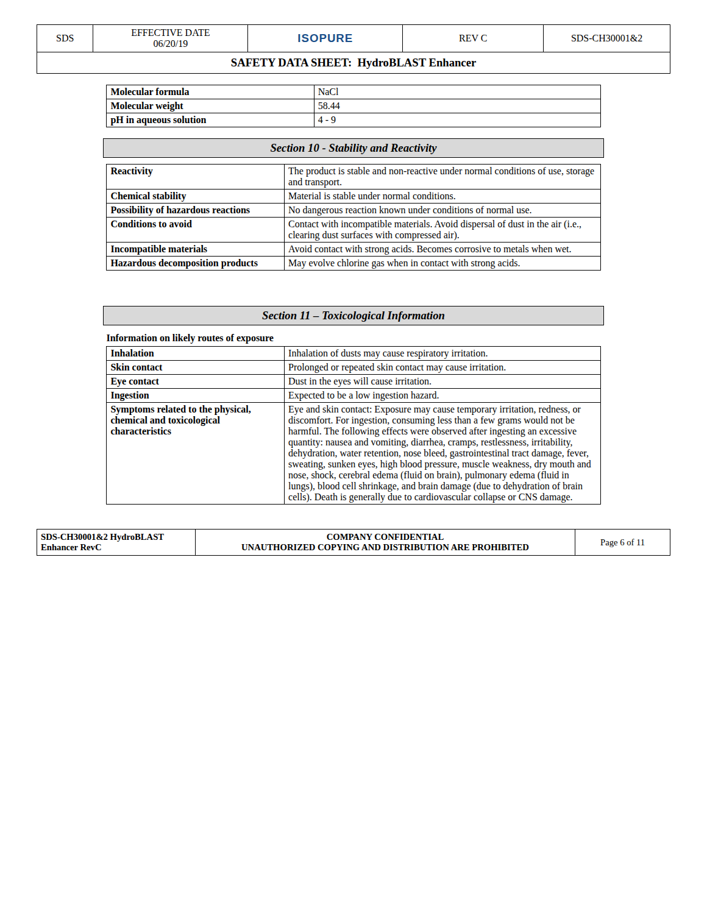| SDS | EFFECTIVE DATE 06/20/19 | ISOPURE | REV C | SDS-CH30001&2 |
| SAFETY DATA SHEET: HydroBLAST Enhancer |
| Molecular formula | NaCl |
| Molecular weight | 58.44 |
| pH in aqueous solution | 4 - 9 |
Section 10 - Stability and Reactivity
| Reactivity | The product is stable and non-reactive under normal conditions of use, storage and transport. |
| Chemical stability | Material is stable under normal conditions. |
| Possibility of hazardous reactions | No dangerous reaction known under conditions of normal use. |
| Conditions to avoid | Contact with incompatible materials. Avoid dispersal of dust in the air (i.e., clearing dust surfaces with compressed air). |
| Incompatible materials | Avoid contact with strong acids. Becomes corrosive to metals when wet. |
| Hazardous decomposition products | May evolve chlorine gas when in contact with strong acids. |
Section 11 – Toxicological Information
Information on likely routes of exposure
| Inhalation | Inhalation of dusts may cause respiratory irritation. |
| Skin contact | Prolonged or repeated skin contact may cause irritation. |
| Eye contact | Dust in the eyes will cause irritation. |
| Ingestion | Expected to be a low ingestion hazard. |
| Symptoms related to the physical, chemical and toxicological characteristics | Eye and skin contact: Exposure may cause temporary irritation, redness, or discomfort. For ingestion, consuming less than a few grams would not be harmful. The following effects were observed after ingesting an excessive quantity: nausea and vomiting, diarrhea, cramps, restlessness, irritability, dehydration, water retention, nose bleed, gastrointestinal tract damage, fever, sweating, sunken eyes, high blood pressure, muscle weakness, dry mouth and nose, shock, cerebral edema (fluid on brain), pulmonary edema (fluid in lungs), blood cell shrinkage, and brain damage (due to dehydration of brain cells). Death is generally due to cardiovascular collapse or CNS damage. |
| SDS-CH30001&2 HydroBLAST Enhancer RevC | COMPANY CONFIDENTIAL UNAUTHORIZED COPYING AND DISTRIBUTION ARE PROHIBITED | Page 6 of 11 |